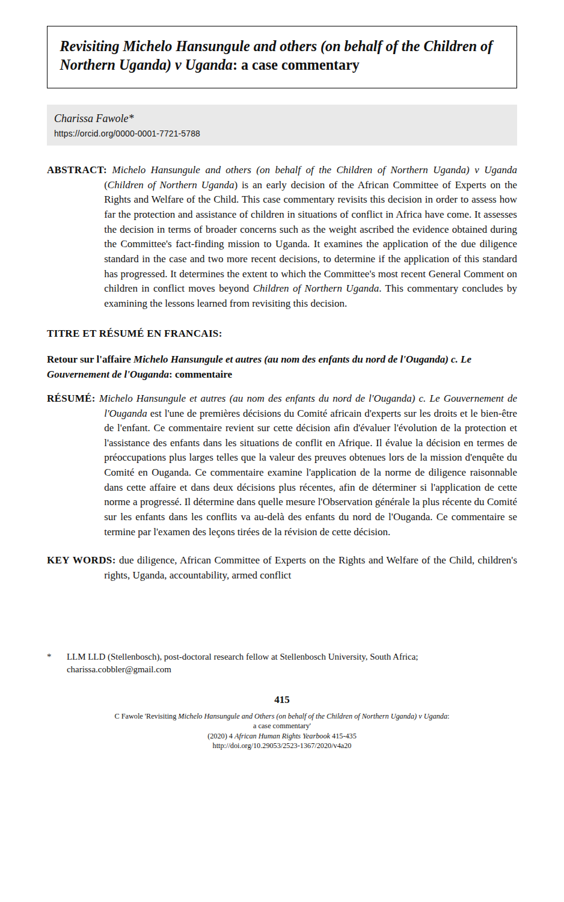Revisiting Michelo Hansungule and others (on behalf of the Children of Northern Uganda) v Uganda: a case commentary
Charissa Fawole*
https://orcid.org/0000-0001-7721-5788
Abstract: Michelo Hansungule and others (on behalf of the Children of Northern Uganda) v Uganda (Children of Northern Uganda) is an early decision of the African Committee of Experts on the Rights and Welfare of the Child. This case commentary revisits this decision in order to assess how far the protection and assistance of children in situations of conflict in Africa have come. It assesses the decision in terms of broader concerns such as the weight ascribed the evidence obtained during the Committee's fact-finding mission to Uganda. It examines the application of the due diligence standard in the case and two more recent decisions, to determine if the application of this standard has progressed. It determines the extent to which the Committee's most recent General Comment on children in conflict moves beyond Children of Northern Uganda. This commentary concludes by examining the lessons learned from revisiting this decision.
Titre et résumé en francais:
Retour sur l'affaire Michelo Hansungule et autres (au nom des enfants du nord de l'Ouganda) c. Le Gouvernement de l'Ouganda: commentaire
Résumé: Michelo Hansungule et autres (au nom des enfants du nord de l'Ouganda) c. Le Gouvernement de l'Ouganda est l'une de premières décisions du Comité africain d'experts sur les droits et le bien-être de l'enfant. Ce commentaire revient sur cette décision afin d'évaluer l'évolution de la protection et l'assistance des enfants dans les situations de conflit en Afrique. Il évalue la décision en termes de préoccupations plus larges telles que la valeur des preuves obtenues lors de la mission d'enquête du Comité en Ouganda. Ce commentaire examine l'application de la norme de diligence raisonnable dans cette affaire et dans deux décisions plus récentes, afin de déterminer si l'application de cette norme a progressé. Il détermine dans quelle mesure l'Observation générale la plus récente du Comité sur les enfants dans les conflits va au-delà des enfants du nord de l'Ouganda. Ce commentaire se termine par l'examen des leçons tirées de la révision de cette décision.
Key words: due diligence, African Committee of Experts on the Rights and Welfare of the Child, children's rights, Uganda, accountability, armed conflict
*LLM LLD (Stellenbosch), post-doctoral research fellow at Stellenbosch University, South Africa; charissa.cobbler@gmail.com
415
C Fawole 'Revisiting Michelo Hansungule and Others (on behalf of the Children of Northern Uganda) v Uganda:
a case commentary'
(2020) 4 African Human Rights Yearbook 415-435
http://doi.org/10.29053/2523-1367/2020/v4a20